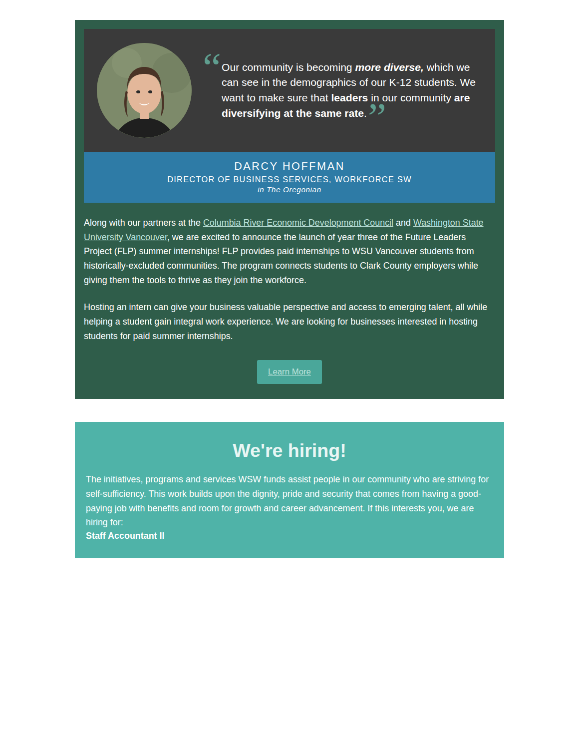“ Our community is becoming more diverse, which we can see in the demographics of our K-12 students. We want to make sure that leaders in our community are diversifying at the same rate.”
DARCY HOFFMAN
DIRECTOR OF BUSINESS SERVICES, WORKFORCE SW
in The Oregonian
Along with our partners at the Columbia River Economic Development Council and Washington State University Vancouver, we are excited to announce the launch of year three of the Future Leaders Project (FLP) summer internships! FLP provides paid internships to WSU Vancouver students from historically-excluded communities. The program connects students to Clark County employers while giving them the tools to thrive as they join the workforce.
Hosting an intern can give your business valuable perspective and access to emerging talent, all while helping a student gain integral work experience. We are looking for businesses interested in hosting students for paid summer internships.
Learn More
We're hiring!
The initiatives, programs and services WSW funds assist people in our community who are striving for self-sufficiency. This work builds upon the dignity, pride and security that comes from having a good-paying job with benefits and room for growth and career advancement. If this interests you, we are hiring for:
Staff Accountant II